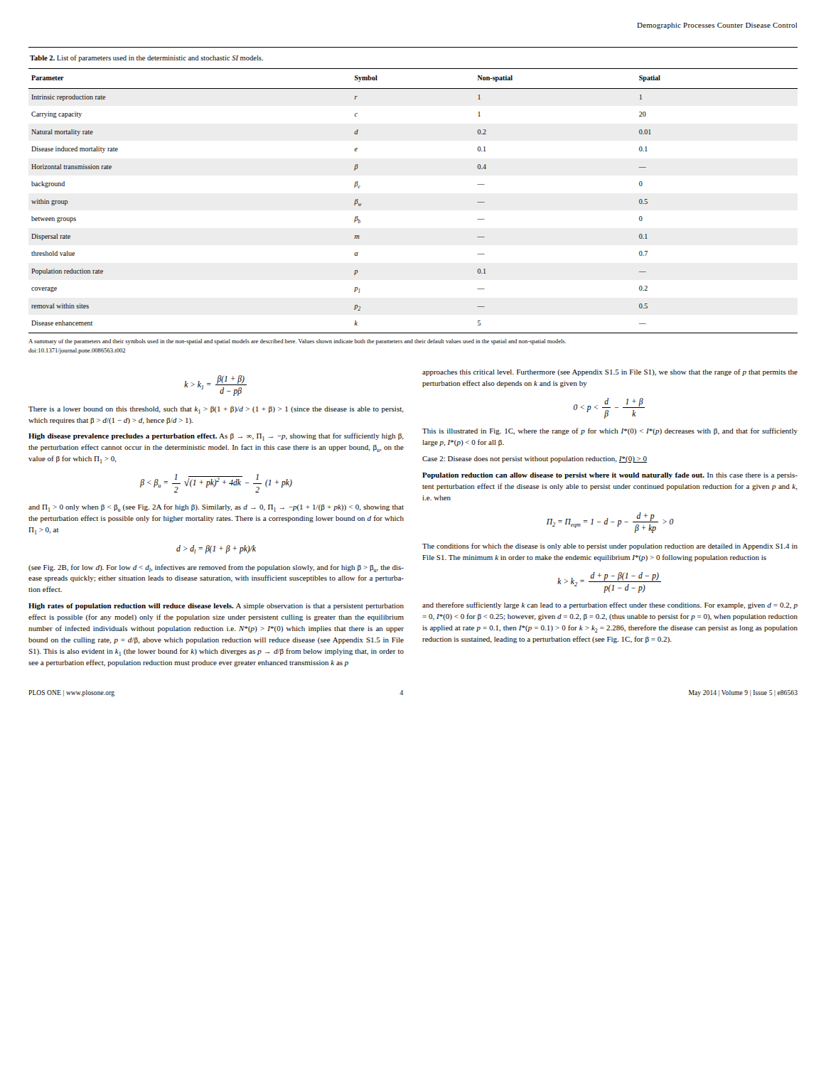Demographic Processes Counter Disease Control
Table 2. List of parameters used in the deterministic and stochastic SI models.
| Parameter | Symbol | Non-spatial | Spatial |
| --- | --- | --- | --- |
| Intrinsic reproduction rate | r | 1 | 1 |
| Carrying capacity | c | 1 | 20 |
| Natural mortality rate | d | 0.2 | 0.01 |
| Disease induced mortality rate | e | 0.1 | 0.1 |
| Horizontal transmission rate | β | 0.4 | — |
| background | β e | — | 0 |
| within group | β w | — | 0.5 |
| between groups | β b | — | 0 |
| Dispersal rate | m | — | 0.1 |
| threshold value | α | — | 0.7 |
| Population reduction rate | p | 0.1 | — |
| coverage | p 1 | — | 0.2 |
| removal within sites | p 2 | — | 0.5 |
| Disease enhancement | k | 5 | — |
A summary of the parameters and their symbols used in the non-spatial and spatial models are described here. Values shown indicate both the parameters and their default values used in the spatial and non-spatial models.
doi:10.1371/journal.pone.0086563.t002
k > k1 = β(1 + β) d − pβ
There is a lower bound on this threshold, such that k1 > β(1 + β)/d > (1 + β) > 1 (since the disease is able to persist, which requires that β > d/(1 − d) > d, hence β/d > 1).
High disease prevalence precludes a perturbation effect. As β → ∞, Π1 → −p, showing that for sufficiently high β, the perturbation effect cannot occur in the deterministic model. In fact in this case there is an upper bound, βu, on the value of β for which Π1 > 0,
β < βu = 1 2 (1 + pk)2 + 4dk − 1 2 (1 + pk)
and Π1 > 0 only when β < βu (see Fig. 2A for high β). Similarly, as d → 0, Π1 → −p(1 + 1/(β + pk)) < 0, showing that the perturbation effect is possible only for higher mortality rates. There is a corresponding lower bound on d for which Π1 > 0, at
d > dl = β(1 + β + pk)/k
(see Fig. 2B, for low d). For low d < dl, infectives are removed from the population slowly, and for high β > βu, the disease spreads quickly; either situation leads to disease saturation, with insufficient susceptibles to allow for a perturbation effect.
High rates of population reduction will reduce disease levels. A simple observation is that a persistent perturbation effect is possible (for any model) only if the population size under persistent culling is greater than the equilibrium number of infected individuals without population reduction i.e. N*(p) > I*(0) which implies that there is an upper bound on the culling rate, p = d/β, above which population reduction will reduce disease (see Appendix S1.5 in File S1). This is also evident in k1 (the lower bound for k) which diverges as p → d/β from below implying that, in order to see a perturbation effect, population reduction must produce ever greater enhanced transmission k as p
approaches this critical level. Furthermore (see Appendix S1.5 in File S1), we show that the range of p that permits the perturbation effect also depends on k and is given by
0 < p < d β − 1 + β k
This is illustrated in Fig. 1C, where the range of p for which I*(0) < I*(p) decreases with β, and that for sufficiently large p, I*(p) < 0 for all β.
Case 2: Disease does not persist without population reduction, I*(0) > 0
Population reduction can allow disease to persist where it would naturally fade out. In this case there is a persistent perturbation effect if the disease is only able to persist under continued population reduction for a given p and k, i.e. when
Π2 = Πeqm = 1 − d − p − d + p β + kp > 0
The conditions for which the disease is only able to persist under population reduction are detailed in Appendix S1.4 in File S1. The minimum k in order to make the endemic equilibrium I*(p) > 0 following population reduction is
k > k2 = d + p − β(1 − d − p) p(1 − d − p)
and therefore sufficiently large k can lead to a perturbation effect under these conditions. For example, given d = 0.2, p = 0, I*(0) < 0 for β < 0.25; however, given d = 0.2, β = 0.2, (thus unable to persist for p = 0), when population reduction is applied at rate p = 0.1, then I*(p = 0.1) > 0 for k > k2 = 2.286, therefore the disease can persist as long as population reduction is sustained, leading to a perturbation effect (see Fig. 1C, for β = 0.2).
PLOS ONE | www.plosone.org
4
May 2014 | Volume 9 | Issue 5 | e86563